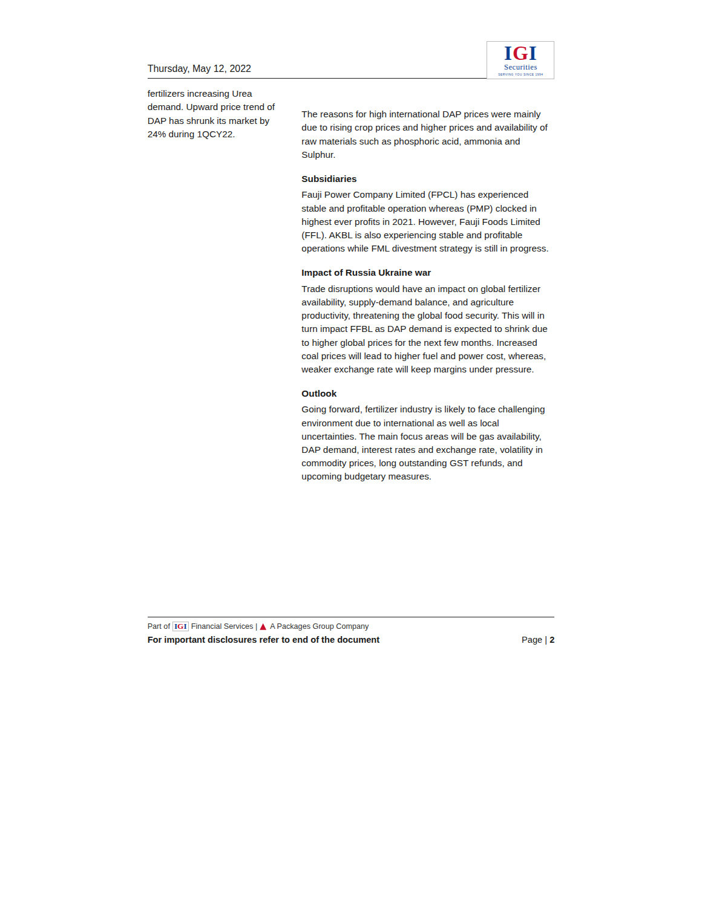IGI
Securities
SERVING YOU SINCE 1994
Thursday, May 12, 2022
fertilizers increasing Urea demand. Upward price trend of DAP has shrunk its market by 24% during 1QCY22.
The reasons for high international DAP prices were mainly due to rising crop prices and higher prices and availability of raw materials such as phosphoric acid, ammonia and Sulphur.
Subsidiaries
Fauji Power Company Limited (FPCL) has experienced stable and profitable operation whereas (PMP) clocked in highest ever profits in 2021. However, Fauji Foods Limited (FFL). AKBL is also experiencing stable and profitable operations while FML divestment strategy is still in progress.
Impact of Russia Ukraine war
Trade disruptions would have an impact on global fertilizer availability, supply-demand balance, and agriculture productivity, threatening the global food security. This will in turn impact FFBL as DAP demand is expected to shrink due to higher global prices for the next few months. Increased coal prices will lead to higher fuel and power cost, whereas, weaker exchange rate will keep margins under pressure.
Outlook
Going forward, fertilizer industry is likely to face challenging environment due to international as well as local uncertainties. The main focus areas will be gas availability, DAP demand, interest rates and exchange rate, volatility in commodity prices, long outstanding GST refunds, and upcoming budgetary measures.
Part of IGI Financial Services | A Packages Group Company
For important disclosures refer to end of the document Page | 2